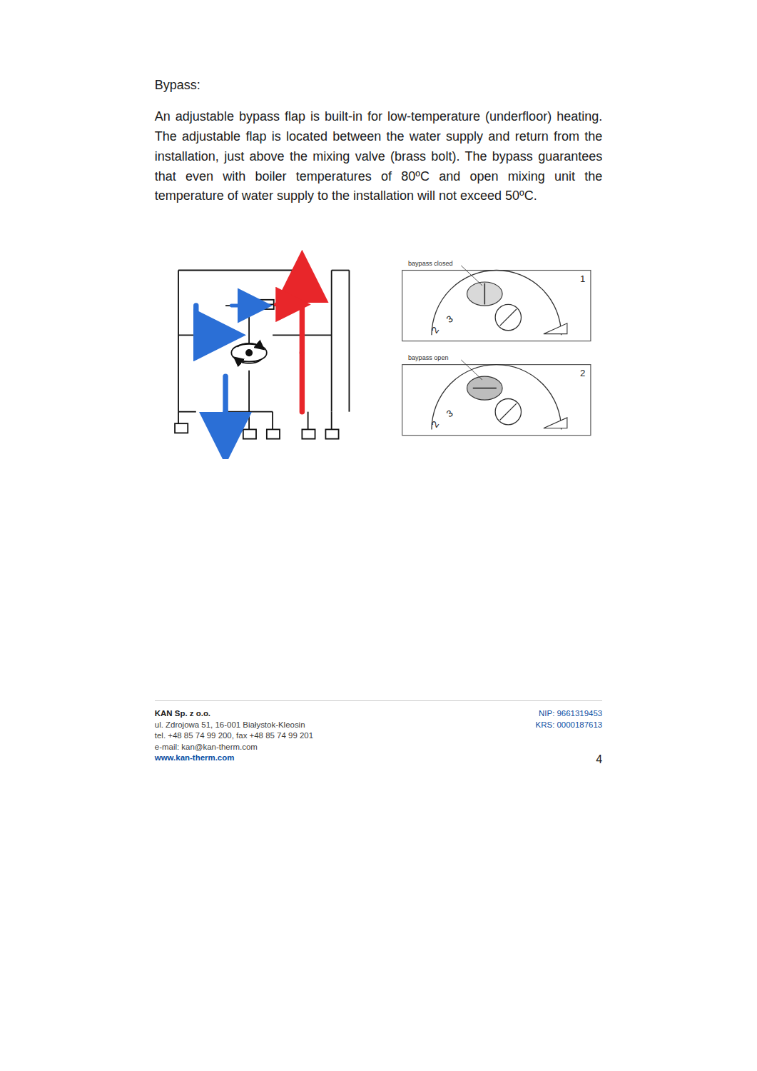Bypass:
An adjustable bypass flap is built-in for low-temperature (underfloor) heating. The adjustable flap is located between the water supply and return from the installation, just above the mixing valve (brass bolt). The bypass guarantees that even with boiler temperatures of 80ºC and open mixing unit the temperature of water supply to the installation will not exceed 50ºC.
baypass closed baypass open 1 3 2 2 3 2
KAN Sp. z o.o.
ul. Zdrojowa 51, 16-001 Białystok-Kleosin
tel. +48 85 74 99 200, fax +48 85 74 99 201
e-mail: kan@kan-therm.com
www.kan-therm.com
NIP: 9661319453
KRS: 0000187613
4